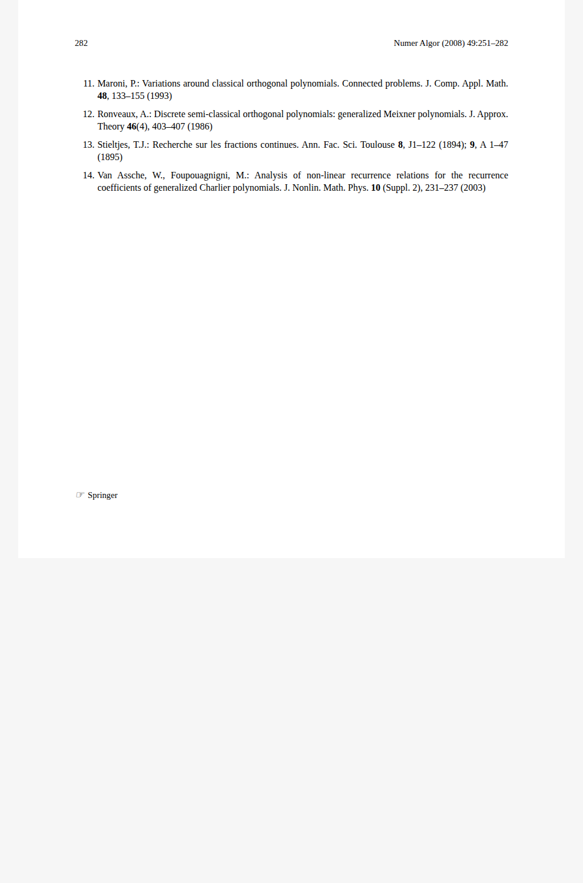282 Numer Algor (2008) 49:251–282
11. Maroni, P.: Variations around classical orthogonal polynomials. Connected problems. J. Comp. Appl. Math. 48, 133–155 (1993)
12. Ronveaux, A.: Discrete semi-classical orthogonal polynomials: generalized Meixner polynomials. J. Approx. Theory 46(4), 403–407 (1986)
13. Stieltjes, T.J.: Recherche sur les fractions continues. Ann. Fac. Sci. Toulouse 8, J1–122 (1894); 9, A 1–47 (1895)
14. Van Assche, W., Foupouagnigni, M.: Analysis of non-linear recurrence relations for the recurrence coefficients of generalized Charlier polynomials. J. Nonlin. Math. Phys. 10 (Suppl. 2), 231–237 (2003)
☞Springer